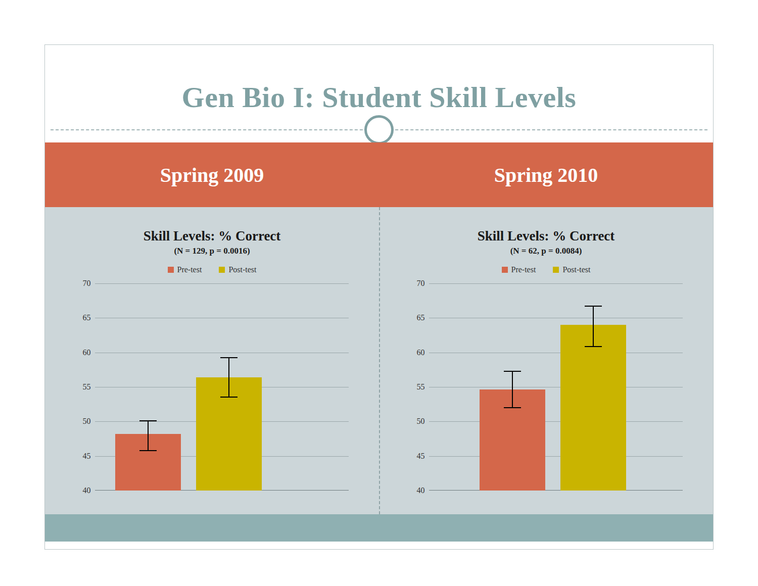Gen Bio I: Student Skill Levels
Spring 2009
Spring 2010
Skill Levels: % Correct
(N = 129, p = 0.0016)
Pre-test
Post-test
70 65 60 55 50 45 40
Skill Levels: % Correct
(N = 62, p = 0.0084)
Pre-test
Post-test
70 65 60 55 50 45 40